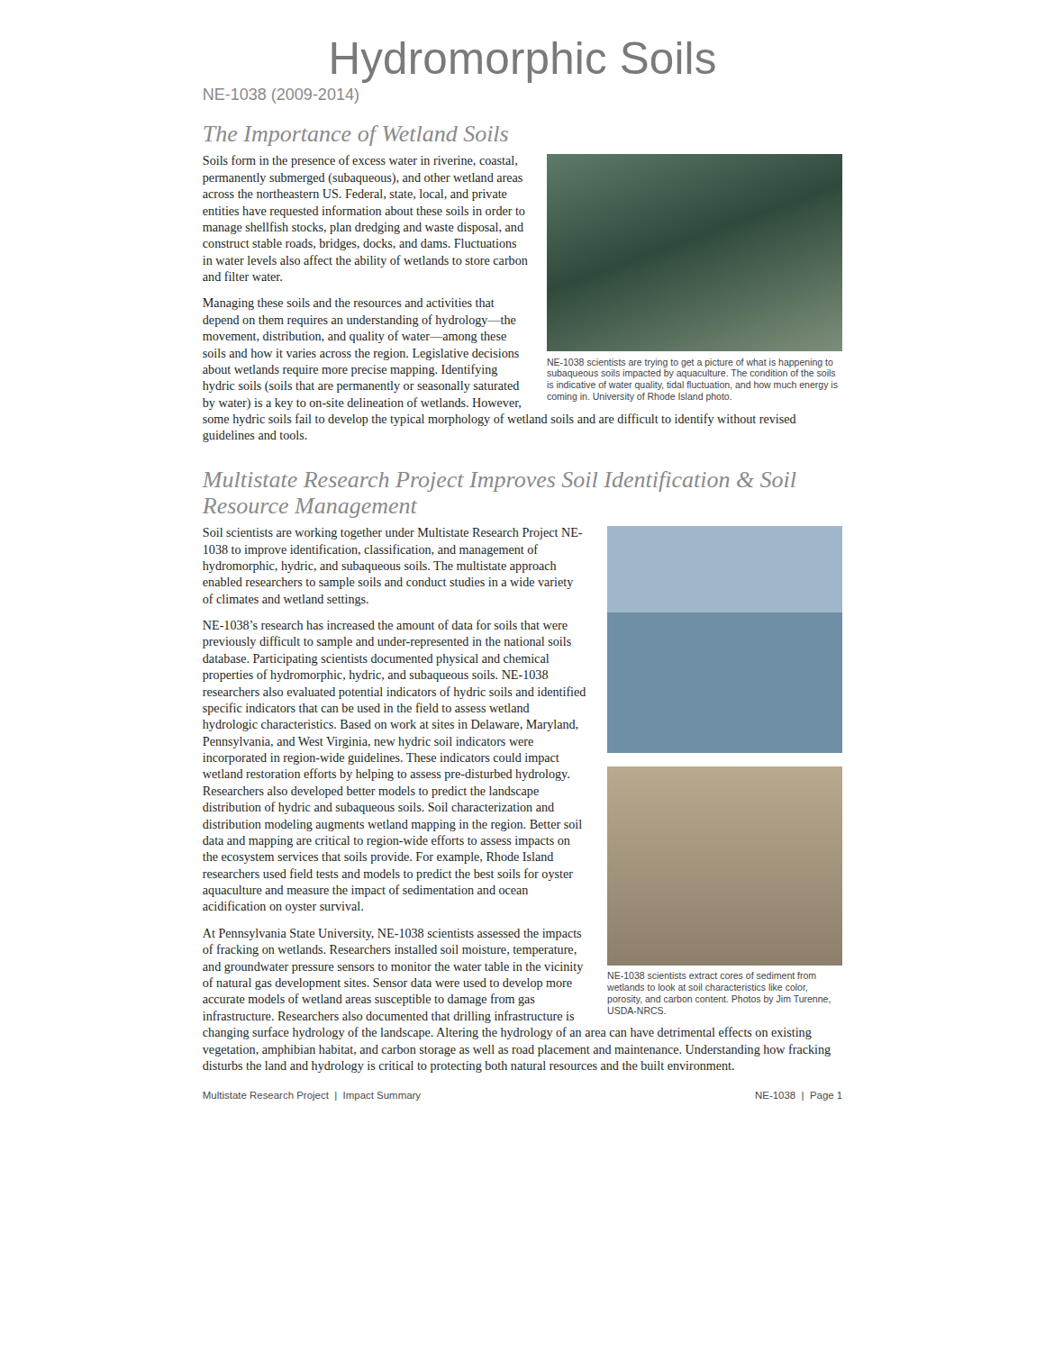Hydromorphic Soils
NE-1038 (2009-2014)
The Importance of Wetland Soils
NE-1038 scientists are trying to get a picture of what is happening to subaqueous soils impacted by aquaculture. The condition of the soils is indicative of water quality, tidal fluctuation, and how much energy is coming in. University of Rhode Island photo.
Soils form in the presence of excess water in riverine, coastal, permanently submerged (subaqueous), and other wetland areas across the northeastern US. Federal, state, local, and private entities have requested information about these soils in order to manage shellfish stocks, plan dredging and waste disposal, and construct stable roads, bridges, docks, and dams. Fluctuations in water levels also affect the ability of wetlands to store carbon and filter water.
Managing these soils and the resources and activities that depend on them requires an understanding of hydrology—the movement, distribution, and quality of water—among these soils and how it varies across the region. Legislative decisions about wetlands require more precise mapping. Identifying hydric soils (soils that are permanently or seasonally saturated by water) is a key to on-site delineation of wetlands. However, some hydric soils fail to develop the typical morphology of wetland soils and are difficult to identify without revised guidelines and tools.
Multistate Research Project Improves Soil Identification & Soil Resource Management
NE-1038 scientists extract cores of sediment from wetlands to look at soil characteristics like color, porosity, and carbon content. Photos by Jim Turenne, USDA-NRCS.
Soil scientists are working together under Multistate Research Project NE-1038 to improve identification, classification, and management of hydromorphic, hydric, and subaqueous soils. The multistate approach enabled researchers to sample soils and conduct studies in a wide variety of climates and wetland settings.
NE-1038’s research has increased the amount of data for soils that were previously difficult to sample and under-represented in the national soils database. Participating scientists documented physical and chemical properties of hydromorphic, hydric, and subaqueous soils. NE-1038 researchers also evaluated potential indicators of hydric soils and identified specific indicators that can be used in the field to assess wetland hydrologic characteristics. Based on work at sites in Delaware, Maryland, Pennsylvania, and West Virginia, new hydric soil indicators were incorporated in region-wide guidelines. These indicators could impact wetland restoration efforts by helping to assess pre-disturbed hydrology. Researchers also developed better models to predict the landscape distribution of hydric and subaqueous soils. Soil characterization and distribution modeling augments wetland mapping in the region. Better soil data and mapping are critical to region-wide efforts to assess impacts on the ecosystem services that soils provide. For example, Rhode Island researchers used field tests and models to predict the best soils for oyster aquaculture and measure the impact of sedimentation and ocean acidification on oyster survival.
At Pennsylvania State University, NE-1038 scientists assessed the impacts of fracking on wetlands. Researchers installed soil moisture, temperature, and groundwater pressure sensors to monitor the water table in the vicinity of natural gas development sites. Sensor data were used to develop more accurate models of wetland areas susceptible to damage from gas infrastructure. Researchers also documented that drilling infrastructure is changing surface hydrology of the landscape. Altering the hydrology of an area can have detrimental effects on existing vegetation, amphibian habitat, and carbon storage as well as road placement and maintenance. Understanding how fracking disturbs the land and hydrology is critical to protecting both natural resources and the built environment.
Multistate Research Project | Impact Summary NE-1038 | Page 1